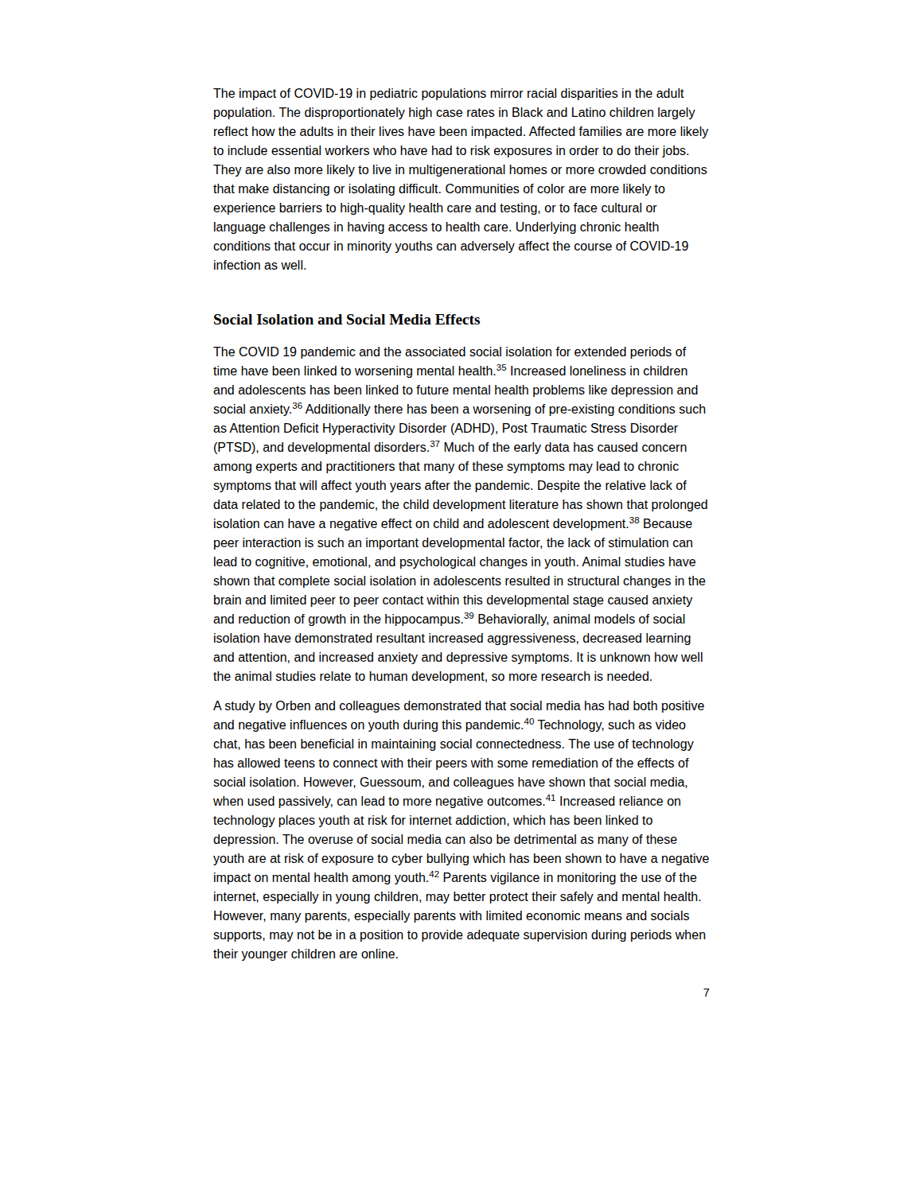The impact of COVID-19 in pediatric populations mirror racial disparities in the adult population. The disproportionately high case rates in Black and Latino children largely reflect how the adults in their lives have been impacted. Affected families are more likely to include essential workers who have had to risk exposures in order to do their jobs. They are also more likely to live in multigenerational homes or more crowded conditions that make distancing or isolating difficult. Communities of color are more likely to experience barriers to high-quality health care and testing, or to face cultural or language challenges in having access to health care. Underlying chronic health conditions that occur in minority youths can adversely affect the course of COVID-19 infection as well.
Social Isolation and Social Media Effects
The COVID 19 pandemic and the associated social isolation for extended periods of time have been linked to worsening mental health.35 Increased loneliness in children and adolescents has been linked to future mental health problems like depression and social anxiety.36 Additionally there has been a worsening of pre-existing conditions such as Attention Deficit Hyperactivity Disorder (ADHD), Post Traumatic Stress Disorder (PTSD), and developmental disorders.37 Much of the early data has caused concern among experts and practitioners that many of these symptoms may lead to chronic symptoms that will affect youth years after the pandemic. Despite the relative lack of data related to the pandemic, the child development literature has shown that prolonged isolation can have a negative effect on child and adolescent development.38 Because peer interaction is such an important developmental factor, the lack of stimulation can lead to cognitive, emotional, and psychological changes in youth. Animal studies have shown that complete social isolation in adolescents resulted in structural changes in the brain and limited peer to peer contact within this developmental stage caused anxiety and reduction of growth in the hippocampus.39 Behaviorally, animal models of social isolation have demonstrated resultant increased aggressiveness, decreased learning and attention, and increased anxiety and depressive symptoms. It is unknown how well the animal studies relate to human development, so more research is needed.
A study by Orben and colleagues demonstrated that social media has had both positive and negative influences on youth during this pandemic.40 Technology, such as video chat, has been beneficial in maintaining social connectedness. The use of technology has allowed teens to connect with their peers with some remediation of the effects of social isolation. However, Guessoum, and colleagues have shown that social media, when used passively, can lead to more negative outcomes.41 Increased reliance on technology places youth at risk for internet addiction, which has been linked to depression. The overuse of social media can also be detrimental as many of these youth are at risk of exposure to cyber bullying which has been shown to have a negative impact on mental health among youth.42 Parents vigilance in monitoring the use of the internet, especially in young children, may better protect their safely and mental health. However, many parents, especially parents with limited economic means and socials supports, may not be in a position to provide adequate supervision during periods when their younger children are online.
7